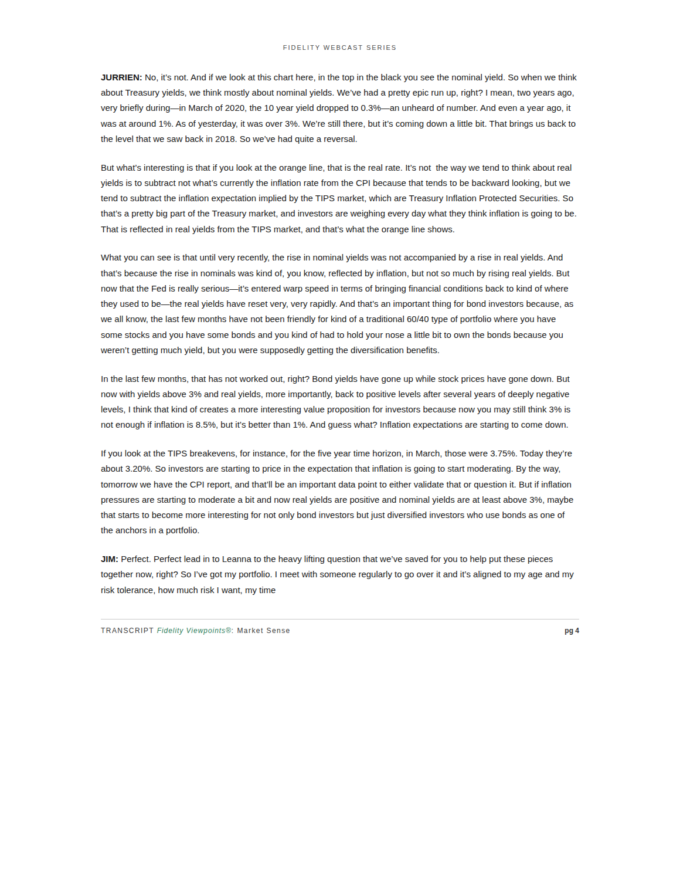Fidelity Webcast Series
JURRIEN: No, it’s not. And if we look at this chart here, in the top in the black you see the nominal yield. So when we think about Treasury yields, we think mostly about nominal yields. We’ve had a pretty epic run up, right? I mean, two years ago, very briefly during—in March of 2020, the 10 year yield dropped to 0.3%—an unheard of number. And even a year ago, it was at around 1%. As of yesterday, it was over 3%. We’re still there, but it’s coming down a little bit. That brings us back to the level that we saw back in 2018. So we’ve had quite a reversal.
But what’s interesting is that if you look at the orange line, that is the real rate. It’s not the way we tend to think about real yields is to subtract not what’s currently the inflation rate from the CPI because that tends to be backward looking, but we tend to subtract the inflation expectation implied by the TIPS market, which are Treasury Inflation Protected Securities. So that’s a pretty big part of the Treasury market, and investors are weighing every day what they think inflation is going to be. That is reflected in real yields from the TIPS market, and that’s what the orange line shows.
What you can see is that until very recently, the rise in nominal yields was not accompanied by a rise in real yields. And that’s because the rise in nominals was kind of, you know, reflected by inflation, but not so much by rising real yields. But now that the Fed is really serious—it’s entered warp speed in terms of bringing financial conditions back to kind of where they used to be—the real yields have reset very, very rapidly. And that’s an important thing for bond investors because, as we all know, the last few months have not been friendly for kind of a traditional 60/40 type of portfolio where you have some stocks and you have some bonds and you kind of had to hold your nose a little bit to own the bonds because you weren’t getting much yield, but you were supposedly getting the diversification benefits.
In the last few months, that has not worked out, right? Bond yields have gone up while stock prices have gone down. But now with yields above 3% and real yields, more importantly, back to positive levels after several years of deeply negative levels, I think that kind of creates a more interesting value proposition for investors because now you may still think 3% is not enough if inflation is 8.5%, but it’s better than 1%. And guess what? Inflation expectations are starting to come down.
If you look at the TIPS breakevens, for instance, for the five year time horizon, in March, those were 3.75%. Today they’re about 3.20%. So investors are starting to price in the expectation that inflation is going to start moderating. By the way, tomorrow we have the CPI report, and that’ll be an important data point to either validate that or question it. But if inflation pressures are starting to moderate a bit and now real yields are positive and nominal yields are at least above 3%, maybe that starts to become more interesting for not only bond investors but just diversified investors who use bonds as one of the anchors in a portfolio.
JIM: Perfect. Perfect lead in to Leanna to the heavy lifting question that we’ve saved for you to help put these pieces together now, right? So I’ve got my portfolio. I meet with someone regularly to go over it and it’s aligned to my age and my risk tolerance, how much risk I want, my time
Transcript Fidelity Viewpoints®: Market Sense
pg 4